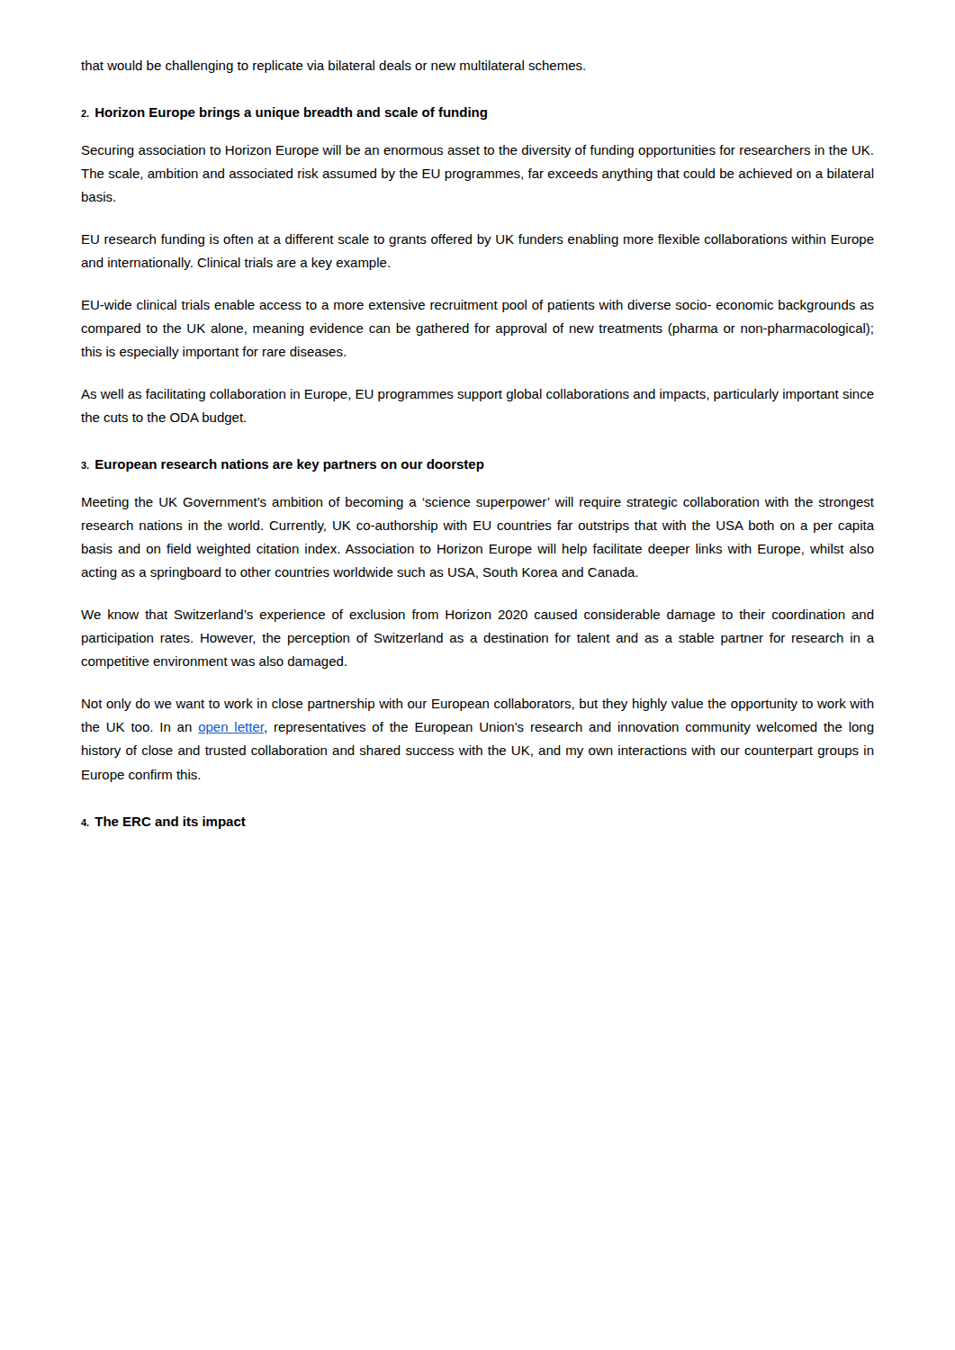that would be challenging to replicate via bilateral deals or new multilateral schemes.
2. Horizon Europe brings a unique breadth and scale of funding
Securing association to Horizon Europe will be an enormous asset to the diversity of funding opportunities for researchers in the UK. The scale, ambition and associated risk assumed by the EU programmes, far exceeds anything that could be achieved on a bilateral basis.
EU research funding is often at a different scale to grants offered by UK funders enabling more flexible collaborations within Europe and internationally. Clinical trials are a key example.
EU-wide clinical trials enable access to a more extensive recruitment pool of patients with diverse socio- economic backgrounds as compared to the UK alone, meaning evidence can be gathered for approval of new treatments (pharma or non-pharmacological); this is especially important for rare diseases.
As well as facilitating collaboration in Europe, EU programmes support global collaborations and impacts, particularly important since the cuts to the ODA budget.
3. European research nations are key partners on our doorstep
Meeting the UK Government’s ambition of becoming a ‘science superpower’ will require strategic collaboration with the strongest research nations in the world. Currently, UK co-authorship with EU countries far outstrips that with the USA both on a per capita basis and on field weighted citation index. Association to Horizon Europe will help facilitate deeper links with Europe, whilst also acting as a springboard to other countries worldwide such as USA, South Korea and Canada.
We know that Switzerland’s experience of exclusion from Horizon 2020 caused considerable damage to their coordination and participation rates. However, the perception of Switzerland as a destination for talent and as a stable partner for research in a competitive environment was also damaged.
Not only do we want to work in close partnership with our European collaborators, but they highly value the opportunity to work with the UK too. In an open letter, representatives of the European Union’s research and innovation community welcomed the long history of close and trusted collaboration and shared success with the UK, and my own interactions with our counterpart groups in Europe confirm this.
4. The ERC and its impact